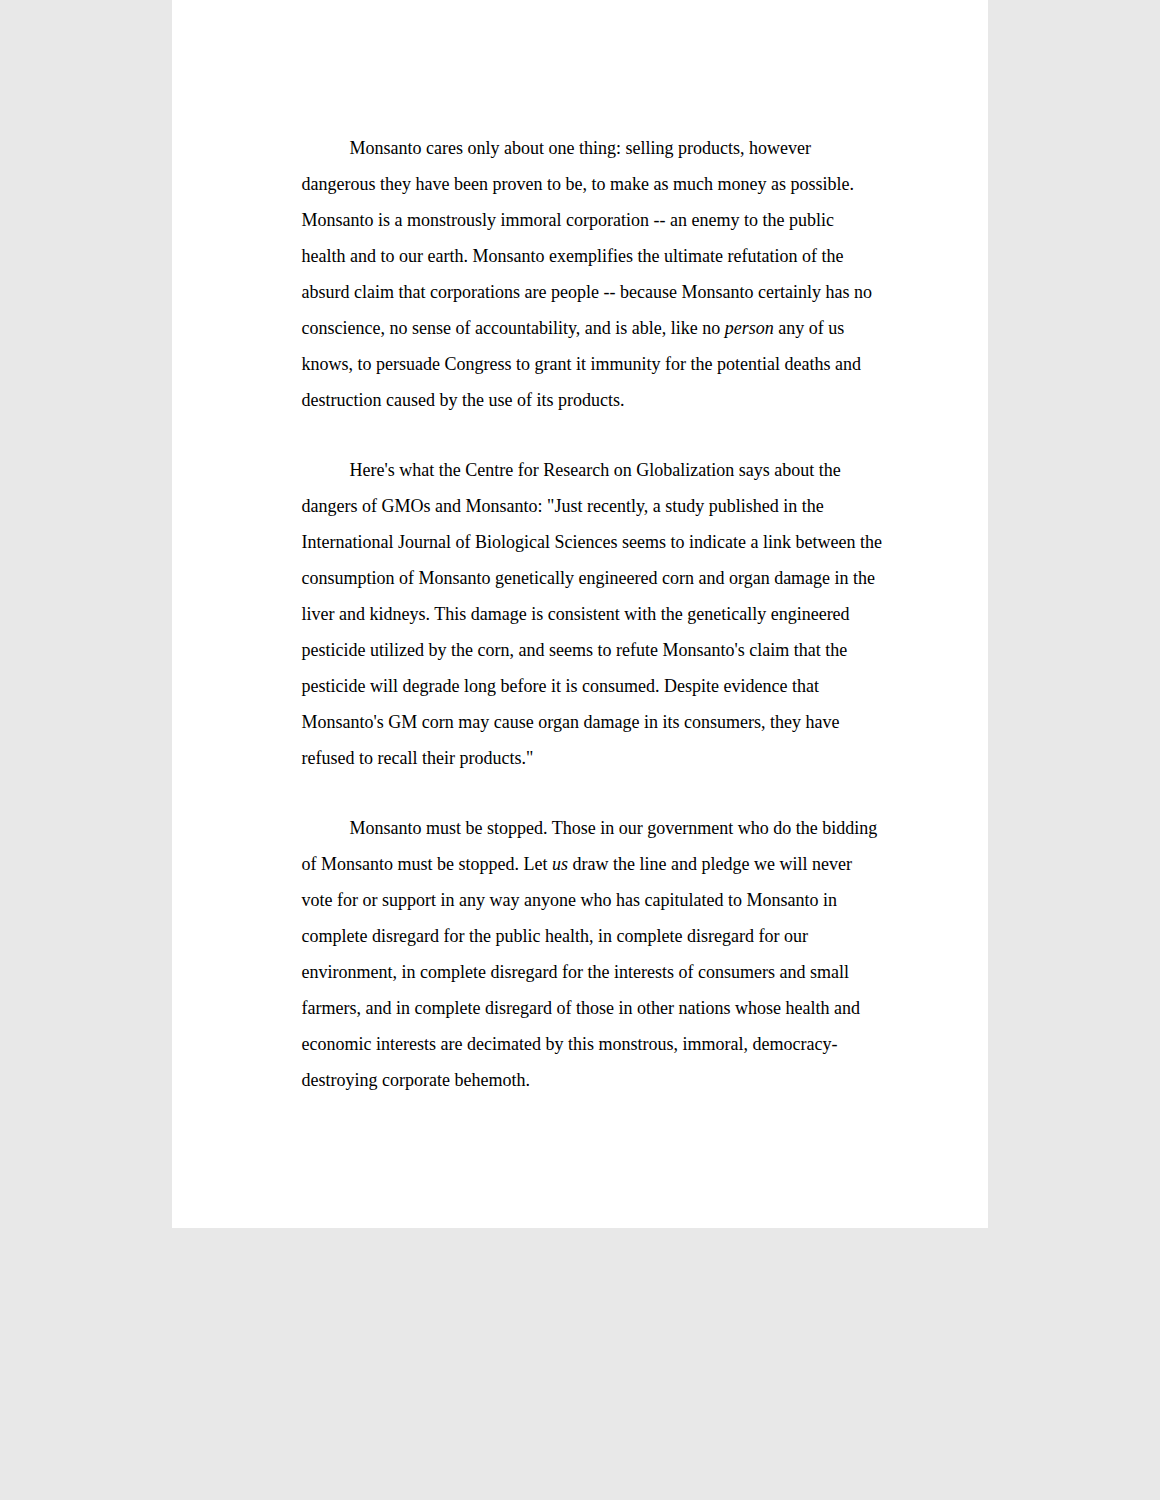Monsanto cares only about one thing: selling products, however dangerous they have been proven to be, to make as much money as possible. Monsanto is a monstrously immoral corporation -- an enemy to the public health and to our earth. Monsanto exemplifies the ultimate refutation of the absurd claim that corporations are people -- because Monsanto certainly has no conscience, no sense of accountability, and is able, like no person any of us knows, to persuade Congress to grant it immunity for the potential deaths and destruction caused by the use of its products.
Here's what the Centre for Research on Globalization says about the dangers of GMOs and Monsanto: "Just recently, a study published in the International Journal of Biological Sciences seems to indicate a link between the consumption of Monsanto genetically engineered corn and organ damage in the liver and kidneys. This damage is consistent with the genetically engineered pesticide utilized by the corn, and seems to refute Monsanto's claim that the pesticide will degrade long before it is consumed. Despite evidence that Monsanto's GM corn may cause organ damage in its consumers, they have refused to recall their products."
Monsanto must be stopped. Those in our government who do the bidding of Monsanto must be stopped. Let us draw the line and pledge we will never vote for or support in any way anyone who has capitulated to Monsanto in complete disregard for the public health, in complete disregard for our environment, in complete disregard for the interests of consumers and small farmers, and in complete disregard of those in other nations whose health and economic interests are decimated by this monstrous, immoral, democracy-destroying corporate behemoth.